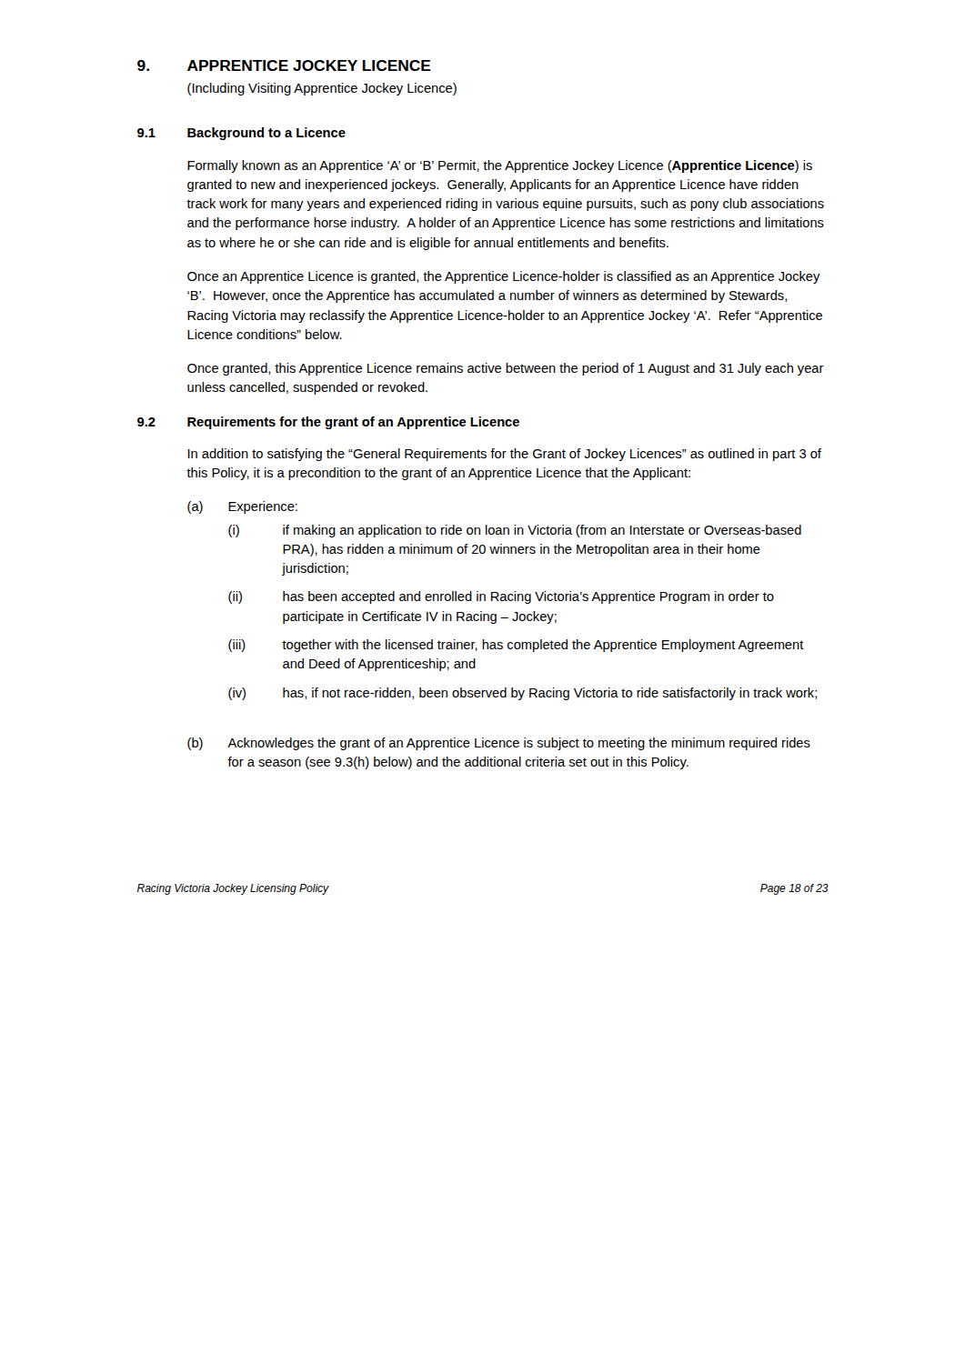9.
APPRENTICE JOCKEY LICENCE
(Including Visiting Apprentice Jockey Licence)
9.1
Background to a Licence
Formally known as an Apprentice ‘A’ or ‘B’ Permit, the Apprentice Jockey Licence (Apprentice Licence) is granted to new and inexperienced jockeys. Generally, Applicants for an Apprentice Licence have ridden track work for many years and experienced riding in various equine pursuits, such as pony club associations and the performance horse industry. A holder of an Apprentice Licence has some restrictions and limitations as to where he or she can ride and is eligible for annual entitlements and benefits.
Once an Apprentice Licence is granted, the Apprentice Licence-holder is classified as an Apprentice Jockey ‘B’. However, once the Apprentice has accumulated a number of winners as determined by Stewards, Racing Victoria may reclassify the Apprentice Licence-holder to an Apprentice Jockey ‘A’. Refer “Apprentice Licence conditions” below.
Once granted, this Apprentice Licence remains active between the period of 1 August and 31 July each year unless cancelled, suspended or revoked.
9.2
Requirements for the grant of an Apprentice Licence
In addition to satisfying the “General Requirements for the Grant of Jockey Licences” as outlined in part 3 of this Policy, it is a precondition to the grant of an Apprentice Licence that the Applicant:
(a)
Experience:
(i) if making an application to ride on loan in Victoria (from an Interstate or Overseas-based PRA), has ridden a minimum of 20 winners in the Metropolitan area in their home jurisdiction;
(ii) has been accepted and enrolled in Racing Victoria’s Apprentice Program in order to participate in Certificate IV in Racing – Jockey;
(iii) together with the licensed trainer, has completed the Apprentice Employment Agreement and Deed of Apprenticeship; and
(iv) has, if not race-ridden, been observed by Racing Victoria to ride satisfactorily in track work;
(b)
Acknowledges the grant of an Apprentice Licence is subject to meeting the minimum required rides for a season (see 9.3(h) below) and the additional criteria set out in this Policy.
Racing Victoria Jockey Licensing Policy Page 18 of 23